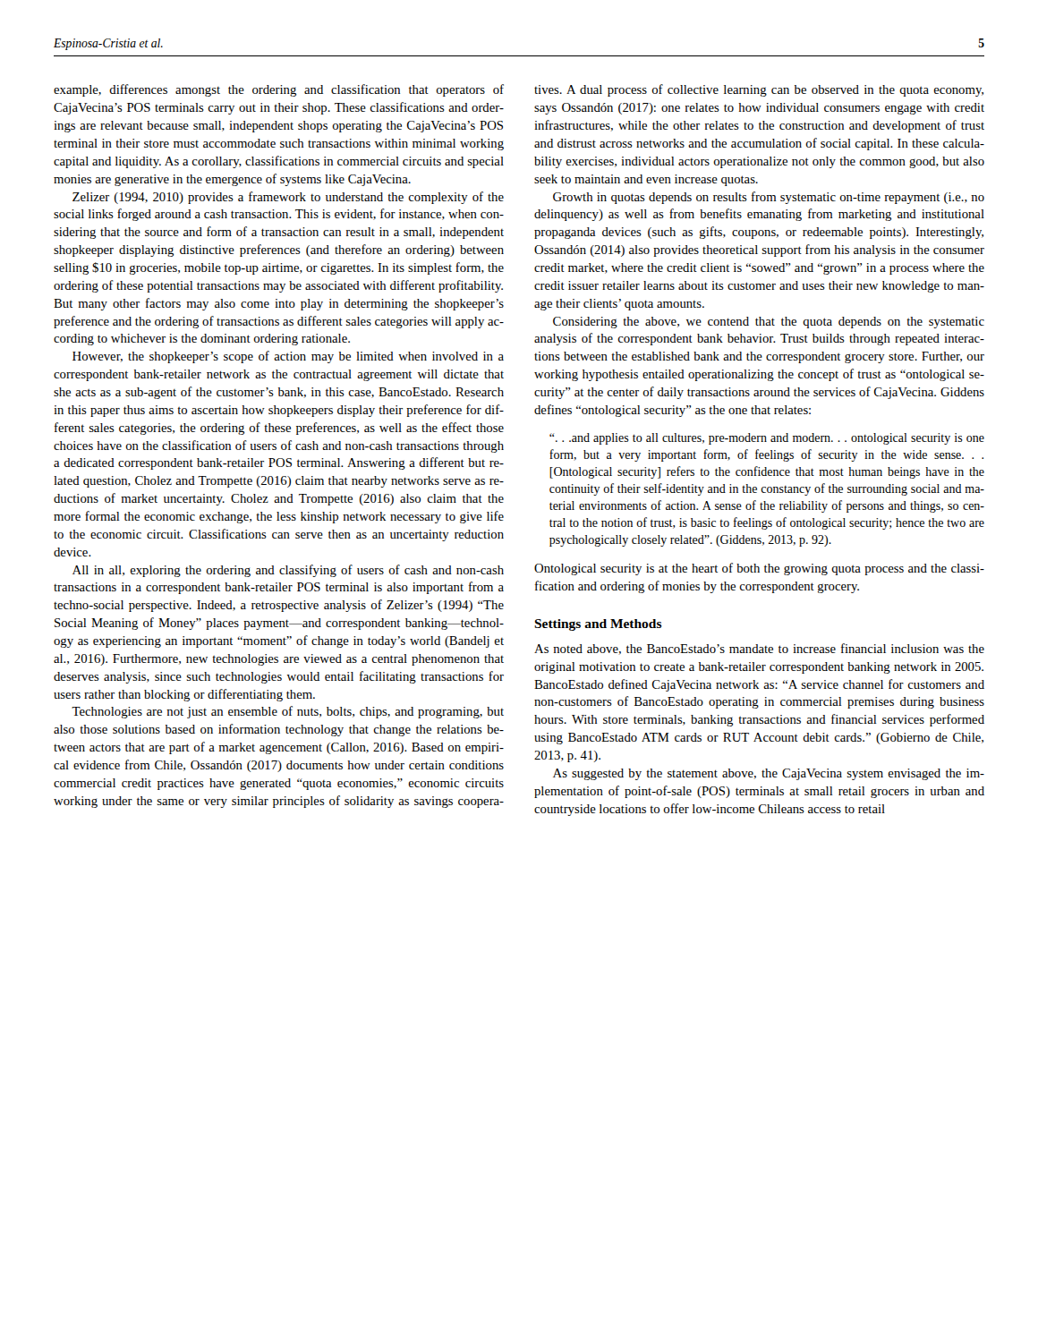Espinosa-Cristia et al. 5
example, differences amongst the ordering and classification that operators of CajaVecina’s POS terminals carry out in their shop. These classifications and orderings are relevant because small, independent shops operating the CajaVecina’s POS terminal in their store must accommodate such transactions within minimal working capital and liquidity. As a corollary, classifications in commercial circuits and special monies are generative in the emergence of systems like CajaVecina.
Zelizer (1994, 2010) provides a framework to understand the complexity of the social links forged around a cash transaction. This is evident, for instance, when considering that the source and form of a transaction can result in a small, independent shopkeeper displaying distinctive preferences (and therefore an ordering) between selling $10 in groceries, mobile top-up airtime, or cigarettes. In its simplest form, the ordering of these potential transactions may be associated with different profitability. But many other factors may also come into play in determining the shopkeeper’s preference and the ordering of transactions as different sales categories will apply according to whichever is the dominant ordering rationale.
However, the shopkeeper’s scope of action may be limited when involved in a correspondent bank-retailer network as the contractual agreement will dictate that she acts as a sub-agent of the customer’s bank, in this case, BancoEstado. Research in this paper thus aims to ascertain how shopkeepers display their preference for different sales categories, the ordering of these preferences, as well as the effect those choices have on the classification of users of cash and non-cash transactions through a dedicated correspondent bank-retailer POS terminal. Answering a different but related question, Cholez and Trompette (2016) claim that nearby networks serve as reductions of market uncertainty. Cholez and Trompette (2016) also claim that the more formal the economic exchange, the less kinship network necessary to give life to the economic circuit. Classifications can serve then as an uncertainty reduction device.
All in all, exploring the ordering and classifying of users of cash and non-cash transactions in a correspondent bank-retailer POS terminal is also important from a techno-social perspective. Indeed, a retrospective analysis of Zelizer’s (1994) “The Social Meaning of Money” places payment—and correspondent banking—technology as experiencing an important “moment” of change in today’s world (Bandelj et al., 2016). Furthermore, new technologies are viewed as a central phenomenon that deserves analysis, since such technologies would entail facilitating transactions for users rather than blocking or differentiating them.
Technologies are not just an ensemble of nuts, bolts, chips, and programing, but also those solutions based on information technology that change the relations between actors that are part of a market agencement (Callon, 2016). Based on empirical evidence from Chile, Ossandón (2017) documents how under certain conditions commercial credit practices have generated “quota economies,” economic circuits working under the same or very similar principles of solidarity as savings cooperatives. A dual process of collective learning can be observed in the quota economy, says Ossandón (2017): one relates to how individual consumers engage with credit infrastructures, while the other relates to the construction and development of trust and distrust across networks and the accumulation of social capital. In these calculability exercises, individual actors operationalize not only the common good, but also seek to maintain and even increase quotas.
Growth in quotas depends on results from systematic on-time repayment (i.e., no delinquency) as well as from benefits emanating from marketing and institutional propaganda devices (such as gifts, coupons, or redeemable points). Interestingly, Ossandón (2014) also provides theoretical support from his analysis in the consumer credit market, where the credit client is “sowed” and “grown” in a process where the credit issuer retailer learns about its customer and uses their new knowledge to manage their clients’ quota amounts.
Considering the above, we contend that the quota depends on the systematic analysis of the correspondent bank behavior. Trust builds through repeated interactions between the established bank and the correspondent grocery store. Further, our working hypothesis entailed operationalizing the concept of trust as “ontological security” at the center of daily transactions around the services of CajaVecina. Giddens defines “ontological security” as the one that relates:
“. . .and applies to all cultures, pre-modern and modern. . . ontological security is one form, but a very important form, of feelings of security in the wide sense. . .[Ontological security] refers to the confidence that most human beings have in the continuity of their self-identity and in the constancy of the surrounding social and material environments of action. A sense of the reliability of persons and things, so central to the notion of trust, is basic to feelings of ontological security; hence the two are psychologically closely related”. (Giddens, 2013, p. 92).
Ontological security is at the heart of both the growing quota process and the classification and ordering of monies by the correspondent grocery.
Settings and Methods
As noted above, the BancoEstado’s mandate to increase financial inclusion was the original motivation to create a bank-retailer correspondent banking network in 2005. BancoEstado defined CajaVecina network as: “A service channel for customers and non-customers of BancoEstado operating in commercial premises during business hours. With store terminals, banking transactions and financial services performed using BancoEstado ATM cards or RUT Account debit cards.” (Gobierno de Chile, 2013, p. 41).
As suggested by the statement above, the CajaVecina system envisaged the implementation of point-of-sale (POS) terminals at small retail grocers in urban and countryside locations to offer low-income Chileans access to retail